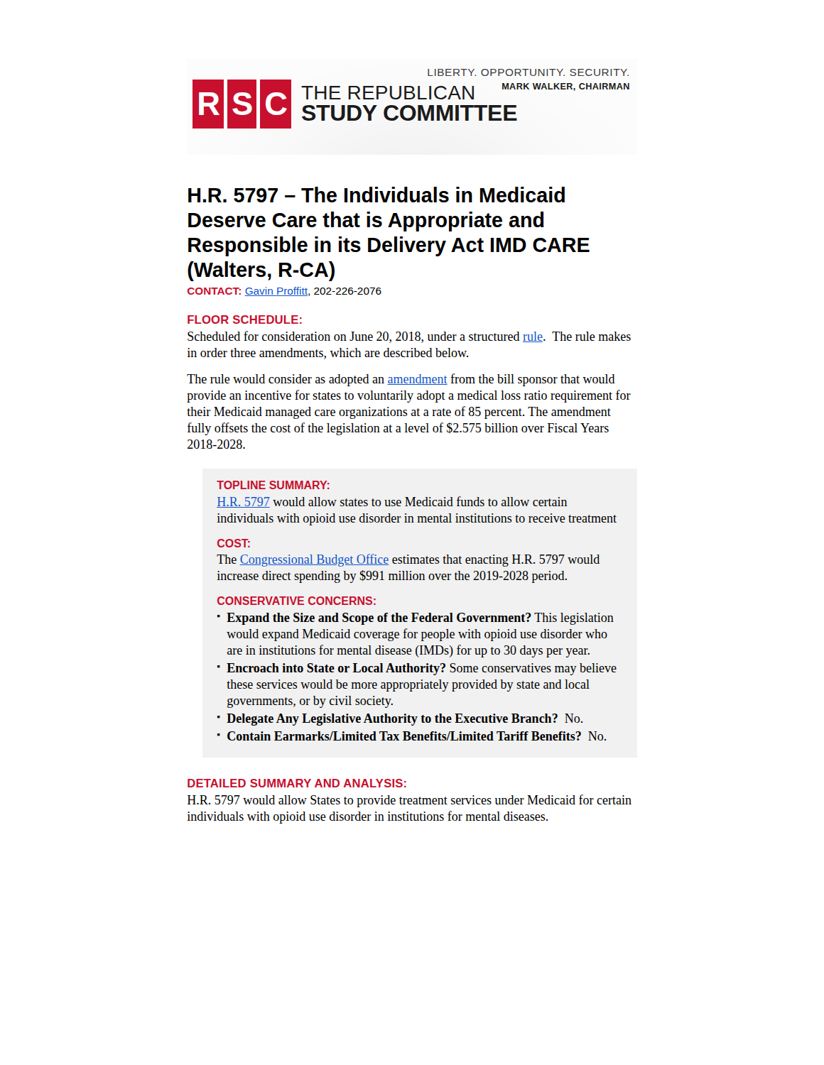LIBERTY. OPPORTUNITY. SECURITY.
MARK WALKER, CHAIRMAN
R S C
THE REPUBLICAN
STUDY COMMITTEE
H.R. 5797 – The Individuals in Medicaid Deserve Care that is Appropriate and Responsible in its Delivery Act IMD CARE (Walters, R-CA)
CONTACT: Gavin Proffitt, 202-226-2076
FLOOR SCHEDULE:
Scheduled for consideration on June 20, 2018, under a structured rule. The rule makes in order three amendments, which are described below.
The rule would consider as adopted an amendment from the bill sponsor that would provide an incentive for states to voluntarily adopt a medical loss ratio requirement for their Medicaid managed care organizations at a rate of 85 percent. The amendment fully offsets the cost of the legislation at a level of $2.575 billion over Fiscal Years 2018-2028.
TOPLINE SUMMARY:
H.R. 5797 would allow states to use Medicaid funds to allow certain individuals with opioid use disorder in mental institutions to receive treatment
COST:
The Congressional Budget Office estimates that enacting H.R. 5797 would increase direct spending by $991 million over the 2019-2028 period.
CONSERVATIVE CONCERNS:
Expand the Size and Scope of the Federal Government? This legislation would expand Medicaid coverage for people with opioid use disorder who are in institutions for mental disease (IMDs) for up to 30 days per year.
Encroach into State or Local Authority? Some conservatives may believe these services would be more appropriately provided by state and local governments, or by civil society.
Delegate Any Legislative Authority to the Executive Branch? No.
Contain Earmarks/Limited Tax Benefits/Limited Tariff Benefits? No.
DETAILED SUMMARY AND ANALYSIS:
H.R. 5797 would allow States to provide treatment services under Medicaid for certain individuals with opioid use disorder in institutions for mental diseases.